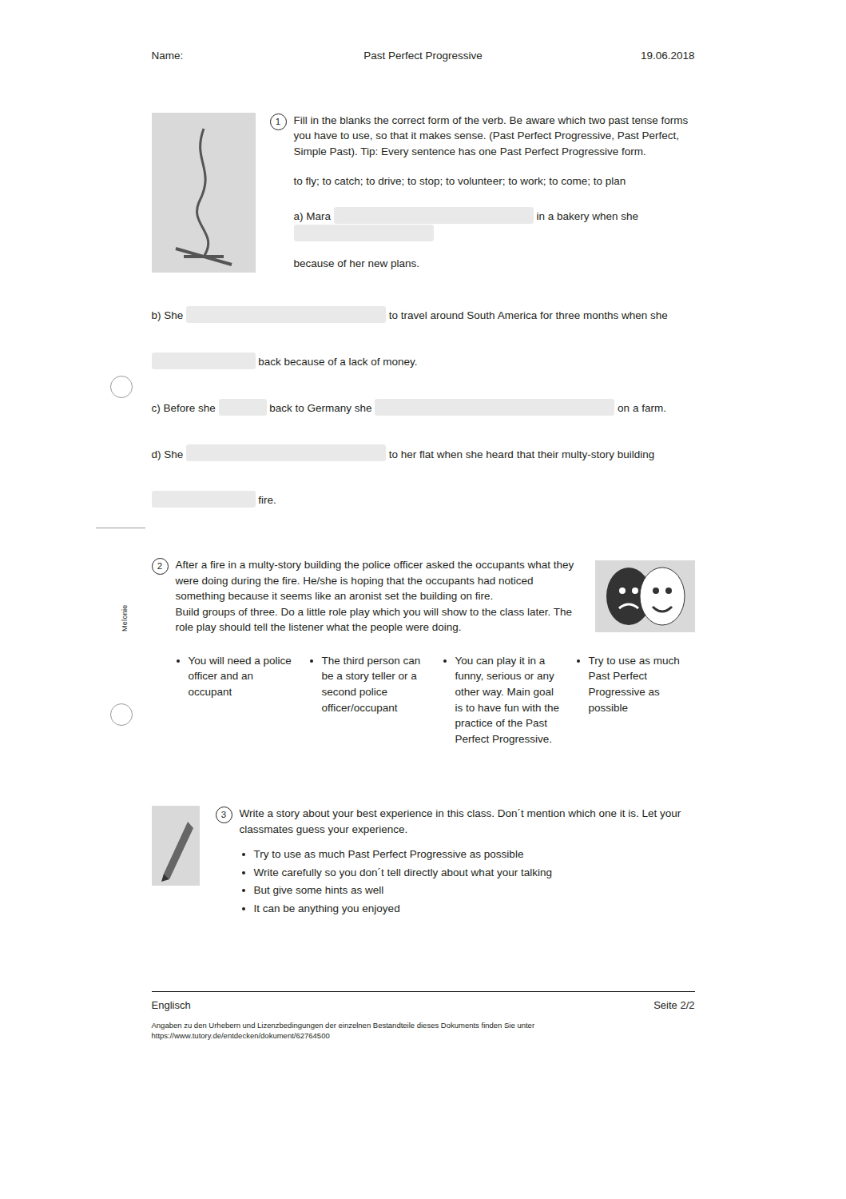Melonie
Name:
Past Perfect Progressive
19.06.2018
1
Fill in the blanks the correct form of the verb. Be aware which two past tense forms you have to use, so that it makes sense. (Past Perfect Progressive, Past Perfect, Simple Past). Tip: Every sentence has one Past Perfect Progressive form.
to fly; to catch; to drive; to stop; to volunteer; to work; to come; to plan
a) Mara in a bakery when she
because of her new plans.
b) She to travel around South America for three months when she
back because of a lack of money.
c) Before she back to Germany she on a farm.
d) She to her flat when she heard that their multy-story building
fire.
2
After a fire in a multy-story building the police officer asked the occupants what they were doing during the fire. He/she is hoping that the occupants had noticed something because it seems like an aronist set the building on fire.
Build groups of three. Do a little role play which you will show to the class later. The role play should tell the listener what the people were doing.
You will need a police officer and an occupant
The third person can be a story teller or a second police officer/occupant
You can play it in a funny, serious or any other way. Main goal is to have fun with the practice of the Past Perfect Progressive.
Try to use as much Past Perfect Progressive as possible
3
Write a story about your best experience in this class. Don´t mention which one it is. Let your classmates guess your experience.
Try to use as much Past Perfect Progressive as possible
Write carefully so you don´t tell directly about what your talking
But give some hints as well
It can be anything you enjoyed
Englisch
Seite 2/2
Angaben zu den Urhebern und Lizenzbedingungen der einzelnen Bestandteile dieses Dokuments finden Sie unter
https://www.tutory.de/entdecken/dokument/62764500